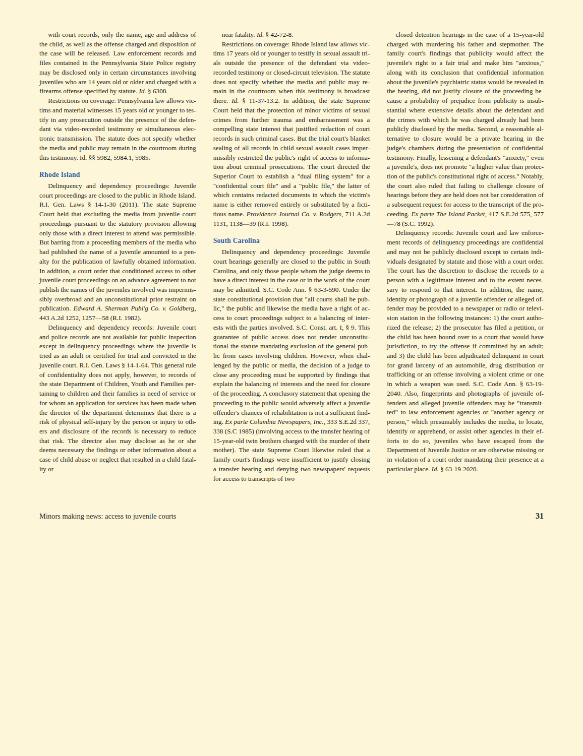with court records, only the name, age and address of the child, as well as the offense charged and disposition of the case will be released. Law enforcement records and files contained in the Pennsylvania State Police registry may be disclosed only in certain circumstances involving juveniles who are 14 years old or older and charged with a firearms offense specified by statute. Id. § 6308.
Restrictions on coverage: Pennsylvania law allows victims and material witnesses 15 years old or younger to testify in any prosecution outside the presence of the defendant via video-recorded testimony or simultaneous electronic transmission. The statute does not specify whether the media and public may remain in the courtroom during this testimony. Id. §§ 5982, 5984.1, 5985.
Rhode Island
Delinquency and dependency proceedings: Juvenile court proceedings are closed to the public in Rhode Island. R.I. Gen. Laws § 14-1-30 (2011). The state Supreme Court held that excluding the media from juvenile court proceedings pursuant to the statutory provision allowing only those with a direct interest to attend was permissible. But barring from a proceeding members of the media who had published the name of a juvenile amounted to a penalty for the publication of lawfully obtained information. In addition, a court order that conditioned access to other juvenile court proceedings on an advance agreement to not publish the names of the juveniles involved was impermissibly overbroad and an unconstitutional prior restraint on publication. Edward A. Sherman Publ'g Co. v. Goldberg, 443 A.2d 1252, 1257—58 (R.I. 1982).
Delinquency and dependency records: Juvenile court and police records are not available for public inspection except in delinquency proceedings where the juvenile is tried as an adult or certified for trial and convicted in the juvenile court. R.I. Gen. Laws § 14-1-64. This general rule of confidentiality does not apply, however, to records of the state Department of Children, Youth and Families pertaining to children and their families in need of service or for whom an application for services has been made when the director of the department determines that there is a risk of physical self-injury by the person or injury to others and disclosure of the records is necessary to reduce that risk. The director also may disclose as he or she deems necessary the findings or other information about a case of child abuse or neglect that resulted in a child fatality or
near fatality. Id. § 42-72-8.
Restrictions on coverage: Rhode Island law allows victims 17 years old or younger to testify in sexual assault trials outside the presence of the defendant via video-recorded testimony or closed-circuit television. The statute does not specify whether the media and public may remain in the courtroom when this testimony is broadcast there. Id. § 11-37-13.2. In addition, the state Supreme Court held that the protection of minor victims of sexual crimes from further trauma and embarrassment was a compelling state interest that justified redaction of court records in such criminal cases. But the trial court's blanket sealing of all records in child sexual assault cases impermissibly restricted the public's right of access to information about criminal prosecutions. The court directed the Superior Court to establish a "dual filing system" for a "confidential court file" and a "public file," the latter of which contains redacted documents in which the victim's name is either removed entirely or substituted by a fictitious name. Providence Journal Co. v. Rodgers, 711 A.2d 1131, 1138—39 (R.I. 1998).
South Carolina
Delinquency and dependency proceedings: Juvenile court hearings generally are closed to the public in South Carolina, and only those people whom the judge deems to have a direct interest in the case or in the work of the court may be admitted. S.C. Code Ann. § 63-3-590. Under the state constitutional provision that "all courts shall be public," the public and likewise the media have a right of access to court proceedings subject to a balancing of interests with the parties involved. S.C. Const. art. I, § 9. This guarantee of public access does not render unconstitutional the statute mandating exclusion of the general public from cases involving children. However, when challenged by the public or media, the decision of a judge to close any proceeding must be supported by findings that explain the balancing of interests and the need for closure of the proceeding. A conclusory statement that opening the proceeding to the public would adversely affect a juvenile offender's chances of rehabilitation is not a sufficient finding. Ex parte Columbia Newspapers, Inc., 333 S.E.2d 337, 338 (S.C 1985) (involving access to the transfer hearing of 15-year-old twin brothers charged with the murder of their mother). The state Supreme Court likewise ruled that a family court's findings were insufficient to justify closing a transfer hearing and denying two newspapers' requests for access to transcripts of two
closed detention hearings in the case of a 15-year-old charged with murdering his father and stepmother. The family court's findings that publicity would affect the juvenile's right to a fair trial and make him "anxious," along with its conclusion that confidential information about the juvenile's psychiatric status would be revealed in the hearing, did not justify closure of the proceeding because a probability of prejudice from publicity is insubstantial where extensive details about the defendant and the crimes with which he was charged already had been publicly disclosed by the media. Second, a reasonable alternative to closure would be a private hearing in the judge's chambers during the presentation of confidential testimony. Finally, lessening a defendant's "anxiety," even a juvenile's, does not promote "a higher value than protection of the public's constitutional right of access." Notably, the court also ruled that failing to challenge closure of hearings before they are held does not bar consideration of a subsequent request for access to the transcript of the proceeding. Ex parte The Island Packet, 417 S.E.2d 575, 577—78 (S.C. 1992).
Delinquency records: Juvenile court and law enforcement records of delinquency proceedings are confidential and may not be publicly disclosed except to certain individuals designated by statute and those with a court order. The court has the discretion to disclose the records to a person with a legitimate interest and to the extent necessary to respond to that interest. In addition, the name, identity or photograph of a juvenile offender or alleged offender may be provided to a newspaper or radio or television station in the following instances: 1) the court authorized the release; 2) the prosecutor has filed a petition, or the child has been bound over to a court that would have jurisdiction, to try the offense if committed by an adult; and 3) the child has been adjudicated delinquent in court for grand larceny of an automobile, drug distribution or trafficking or an offense involving a violent crime or one in which a weapon was used. S.C. Code Ann. § 63-19-2040. Also, fingerprints and photographs of juvenile offenders and alleged juvenile offenders may be "transmitted" to law enforcement agencies or "another agency or person," which presumably includes the media, to locate, identify or apprehend, or assist other agencies in their efforts to do so, juveniles who have escaped from the Department of Juvenile Justice or are otherwise missing or in violation of a court order mandating their presence at a particular place. Id. § 63-19-2020.
Minors making news: access to juvenile courts 31